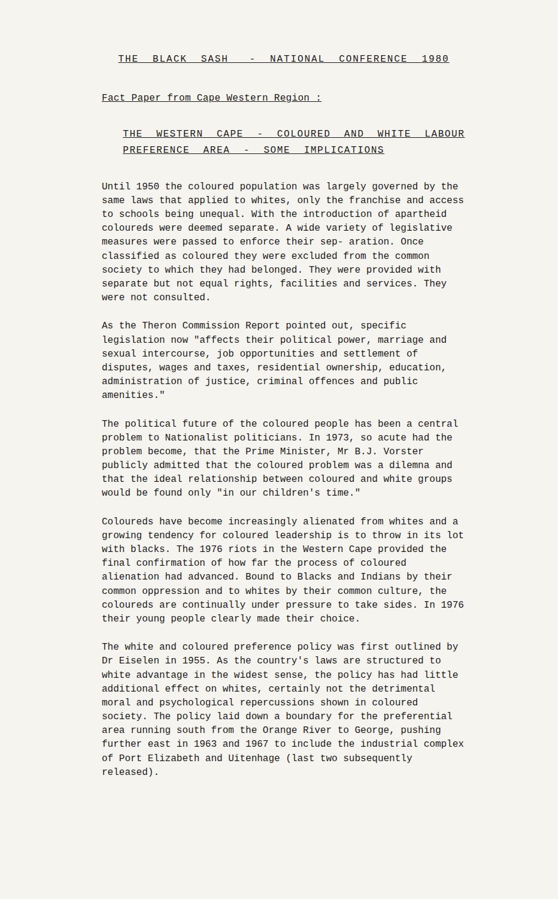THE BLACK SASH - NATIONAL CONFERENCE 1980
Fact Paper from Cape Western Region :
THE WESTERN CAPE - COLOURED AND WHITE LABOUR
PREFERENCE AREA - SOME IMPLICATIONS
Until 1950 the coloured population was largely governed by the same laws that applied to whites, only the franchise and access to schools being unequal. With the introduction of apartheid coloureds were deemed separate. A wide variety of legislative measures were passed to enforce their sep- aration. Once classified as coloured they were excluded from the common society to which they had belonged. They were provided with separate but not equal rights, facilities and services. They were not consulted.
As the Theron Commission Report pointed out, specific legislation now "affects their political power, marriage and sexual intercourse, job opportunities and settlement of disputes, wages and taxes, residential ownership, education, administration of justice, criminal offences and public amenities."
The political future of the coloured people has been a central problem to Nationalist politicians. In 1973, so acute had the problem become, that the Prime Minister, Mr B.J. Vorster publicly admitted that the coloured problem was a dilemna and that the ideal relationship between coloured and white groups would be found only "in our children's time."
Coloureds have become increasingly alienated from whites and a growing tendency for coloured leadership is to throw in its lot with blacks. The 1976 riots in the Western Cape provided the final confirmation of how far the process of coloured alienation had advanced. Bound to Blacks and Indians by their common oppression and to whites by their common culture, the coloureds are continually under pressure to take sides. In 1976 their young people clearly made their choice.
The white and coloured preference policy was first outlined by Dr Eiselen in 1955. As the country's laws are structured to white advantage in the widest sense, the policy has had little additional effect on whites, certainly not the detrimental moral and psychological repercussions shown in coloured society. The policy laid down a boundary for the preferential area running south from the Orange River to George, pushing further east in 1963 and 1967 to include the industrial complex of Port Elizabeth and Uitenhage (last two subsequently released).